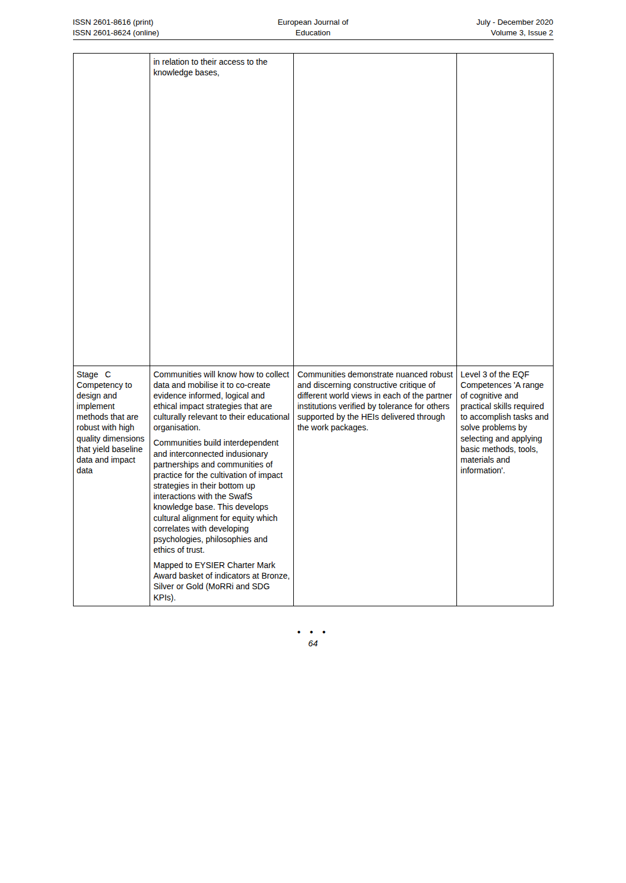| ISSN 2601-8616 (print) | European Journal of | July - December 2020 |
| ISSN 2601-8624 (online) | Education | Volume 3, Issue 2 |
| | in relation to their access to the knowledge bases, | | |
| Stage C Competency to design and implement methods that are robust with high quality dimensions that yield baseline data and impact data | Communities will know how to collect data and mobilise it to co-create evidence informed, logical and ethical impact strategies that are culturally relevant to their educational organisation. Communities build interdependent and interconnected indusionary partnerships and communities of practice for the cultivation of impact strategies in their bottom up interactions with the SwafS knowledge base. This develops cultural alignment for equity which correlates with developing psychologies, philosophies and ethics of trust. Mapped to EYSIER Charter Mark Award basket of indicators at Bronze, Silver or Gold (MoRRi and SDG KPIs). | Communities demonstrate nuanced robust and discerning constructive critique of different world views in each of the partner institutions verified by tolerance for others supported by the HEIs delivered through the work packages. | Level 3 of the EQF Competences 'A range of cognitive and practical skills required to accomplish tasks and solve problems by selecting and applying basic methods, tools, materials and information'. |
• • •
64